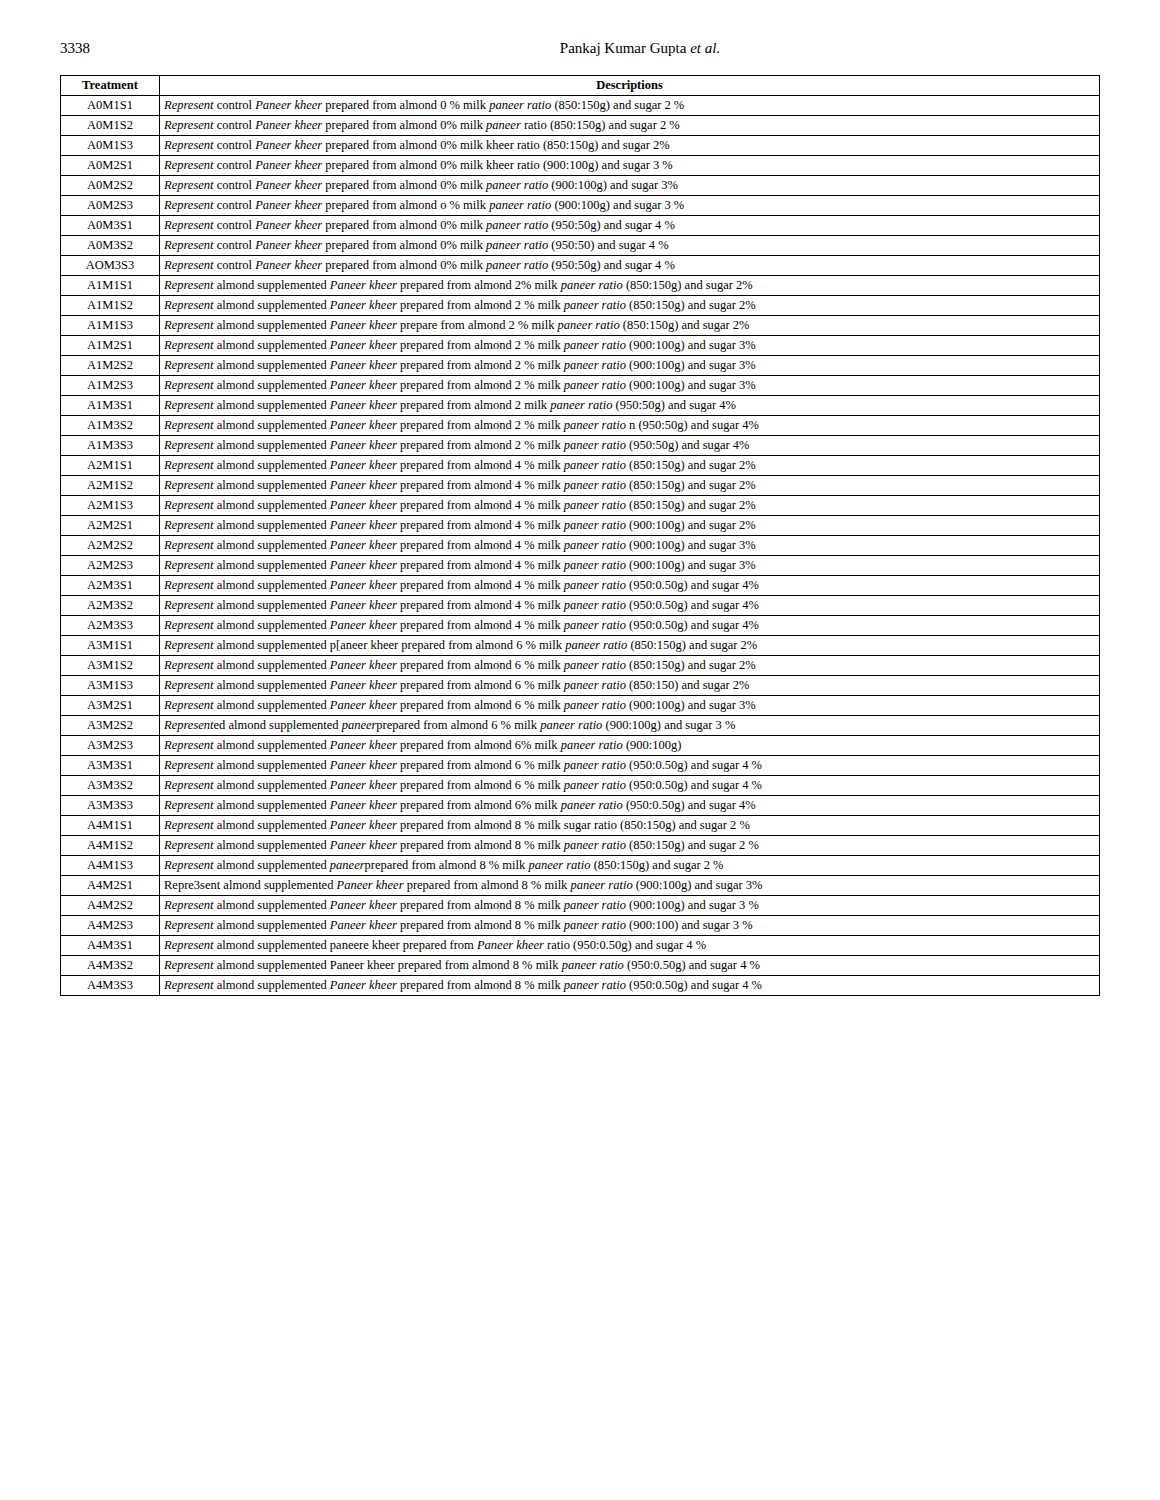3338
Pankaj Kumar Gupta et al.
| Treatment | Descriptions |
| --- | --- |
| A0M1S1 | Represent control Paneer kheer prepared from almond 0 % milk paneer ratio (850:150g) and sugar 2 % |
| A0M1S2 | Represent control Paneer kheer prepared from almond 0% milk paneer ratio (850:150g) and sugar 2 % |
| A0M1S3 | Represent control Paneer kheer prepared from almond 0% milk kheer ratio (850:150g) and sugar 2% |
| A0M2S1 | Represent control Paneer kheer prepared from almond 0% milk kheer ratio (900:100g) and sugar 3 % |
| A0M2S2 | Represent control Paneer kheer prepared from almond 0% milk paneer ratio (900:100g) and sugar 3% |
| A0M2S3 | Represent control Paneer kheer prepared from almond o % milk paneer ratio (900:100g) and sugar 3 % |
| A0M3S1 | Represent control Paneer kheer prepared from almond 0% milk paneer ratio (950:50g) and sugar 4 % |
| A0M3S2 | Represent control Paneer kheer prepared from almond 0% milk paneer ratio (950:50) and sugar 4 % |
| AOM3S3 | Represent control Paneer kheer prepared from almond 0% milk paneer ratio (950:50g) and sugar 4 % |
| A1M1S1 | Represent almond supplemented Paneer kheer prepared from almond 2% milk paneer ratio (850:150g) and sugar 2% |
| A1M1S2 | Represent almond supplemented Paneer kheer prepared from almond 2 % milk paneer ratio (850:150g) and sugar 2% |
| A1M1S3 | Represent almond supplemented Paneer kheer prepare from almond 2 % milk paneer ratio (850:150g) and sugar 2% |
| A1M2S1 | Represent almond supplemented Paneer kheer prepared from almond 2 % milk paneer ratio (900:100g) and sugar 3% |
| A1M2S2 | Represent almond supplemented Paneer kheer prepared from almond 2 % milk paneer ratio (900:100g) and sugar 3% |
| A1M2S3 | Represent almond supplemented Paneer kheer prepared from almond 2 % milk paneer ratio (900:100g) and sugar 3% |
| A1M3S1 | Represent almond supplemented Paneer kheer prepared from almond 2 milk paneer ratio (950:50g) and sugar 4% |
| A1M3S2 | Represent almond supplemented Paneer kheer prepared from almond 2 % milk paneer ratio n (950:50g) and sugar 4% |
| A1M3S3 | Represent almond supplemented Paneer kheer prepared from almond 2 % milk paneer ratio (950:50g) and sugar 4% |
| A2M1S1 | Represent almond supplemented Paneer kheer prepared from almond 4 % milk paneer ratio (850:150g) and sugar 2% |
| A2M1S2 | Represent almond supplemented Paneer kheer prepared from almond 4 % milk paneer ratio (850:150g) and sugar 2% |
| A2M1S3 | Represent almond supplemented Paneer kheer prepared from almond 4 % milk paneer ratio (850:150g) and sugar 2% |
| A2M2S1 | Represent almond supplemented Paneer kheer prepared from almond 4 % milk paneer ratio (900:100g) and sugar 2% |
| A2M2S2 | Represent almond supplemented Paneer kheer prepared from almond 4 % milk paneer ratio (900:100g) and sugar 3% |
| A2M2S3 | Represent almond supplemented Paneer kheer prepared from almond 4 % milk paneer ratio (900:100g) and sugar 3% |
| A2M3S1 | Represent almond supplemented Paneer kheer prepared from almond 4 % milk paneer ratio (950:0.50g) and sugar 4% |
| A2M3S2 | Represent almond supplemented Paneer kheer prepared from almond 4 % milk paneer ratio (950:0.50g) and sugar 4% |
| A2M3S3 | Represent almond supplemented Paneer kheer prepared from almond 4 % milk paneer ratio (950:0.50g) and sugar 4% |
| A3M1S1 | Represent almond supplemented p[aneer kheer prepared from almond 6 % milk paneer ratio (850:150g) and sugar 2% |
| A3M1S2 | Represent almond supplemented Paneer kheer prepared from almond 6 % milk paneer ratio (850:150g) and sugar 2% |
| A3M1S3 | Represent almond supplemented Paneer kheer prepared from almond 6 % milk paneer ratio (850:150) and sugar 2% |
| A3M2S1 | Represent almond supplemented Paneer kheer prepared from almond 6 % milk paneer ratio (900:100g) and sugar 3% |
| A3M2S2 | Represent ed almond supplemented paneer prepared from almond 6 % milk paneer ratio (900:100g) and sugar 3 % |
| A3M2S3 | Represent almond supplemented Paneer kheer prepared from almond 6% milk paneer ratio (900:100g) |
| A3M3S1 | Represent almond supplemented Paneer kheer prepared from almond 6 % milk paneer ratio (950:0.50g) and sugar 4 % |
| A3M3S2 | Represent almond supplemented Paneer kheer prepared from almond 6 % milk paneer ratio (950:0.50g) and sugar 4 % |
| A3M3S3 | Represent almond supplemented Paneer kheer prepared from almond 6% milk paneer ratio (950:0.50g) and sugar 4% |
| A4M1S1 | Represent almond supplemented Paneer kheer prepared from almond 8 % milk sugar ratio (850:150g) and sugar 2 % |
| A4M1S2 | Represent almond supplemented Paneer kheer prepared from almond 8 % milk paneer ratio (850:150g) and sugar 2 % |
| A4M1S3 | Represent almond supplemented paneer prepared from almond 8 % milk paneer ratio (850:150g) and sugar 2 % |
| A4M2S1 | Repre3sent almond supplemented Paneer kheer prepared from almond 8 % milk paneer ratio (900:100g) and sugar 3% |
| A4M2S2 | Represent almond supplemented Paneer kheer prepared from almond 8 % milk paneer ratio (900:100g) and sugar 3 % |
| A4M2S3 | Represent almond supplemented Paneer kheer prepared from almond 8 % milk paneer ratio (900:100) and sugar 3 % |
| A4M3S1 | Represent almond supplemented paneere kheer prepared from Paneer kheer ratio (950:0.50g) and sugar 4 % |
| A4M3S2 | Represent almond supplemented Paneer kheer prepared from almond 8 % milk paneer ratio (950:0.50g) and sugar 4 % |
| A4M3S3 | Represent almond supplemented Paneer kheer prepared from almond 8 % milk paneer ratio (950:0.50g) and sugar 4 % |